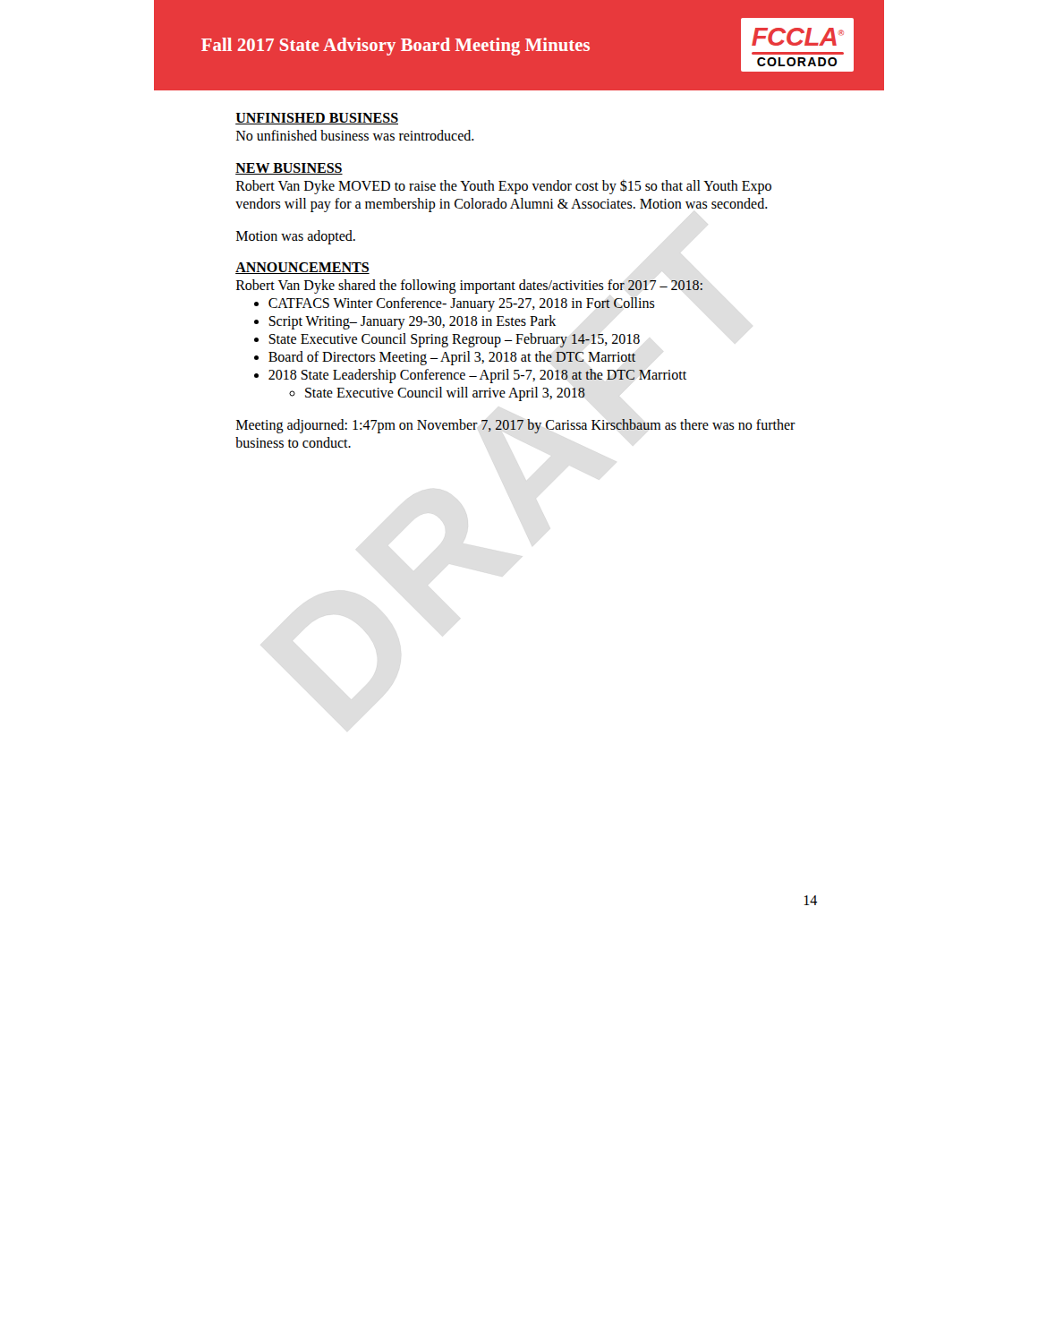DRAFT
Fall 2017 State Advisory Board Meeting Minutes
FCCLA® COLORADO
UNFINISHED BUSINESS
No unfinished business was reintroduced.
NEW BUSINESS
Robert Van Dyke MOVED to raise the Youth Expo vendor cost by $15 so that all Youth Expo vendors will pay for a membership in Colorado Alumni & Associates. Motion was seconded.
Motion was adopted.
ANNOUNCEMENTS
Robert Van Dyke shared the following important dates/activities for 2017 – 2018:
CATFACS Winter Conference- January 25-27, 2018 in Fort Collins
Script Writing– January 29-30, 2018 in Estes Park
State Executive Council Spring Regroup – February 14-15, 2018
Board of Directors Meeting – April 3, 2018 at the DTC Marriott
2018 State Leadership Conference – April 5-7, 2018 at the DTC Marriott
State Executive Council will arrive April 3, 2018
Meeting adjourned: 1:47pm on November 7, 2017 by Carissa Kirschbaum as there was no further business to conduct.
14